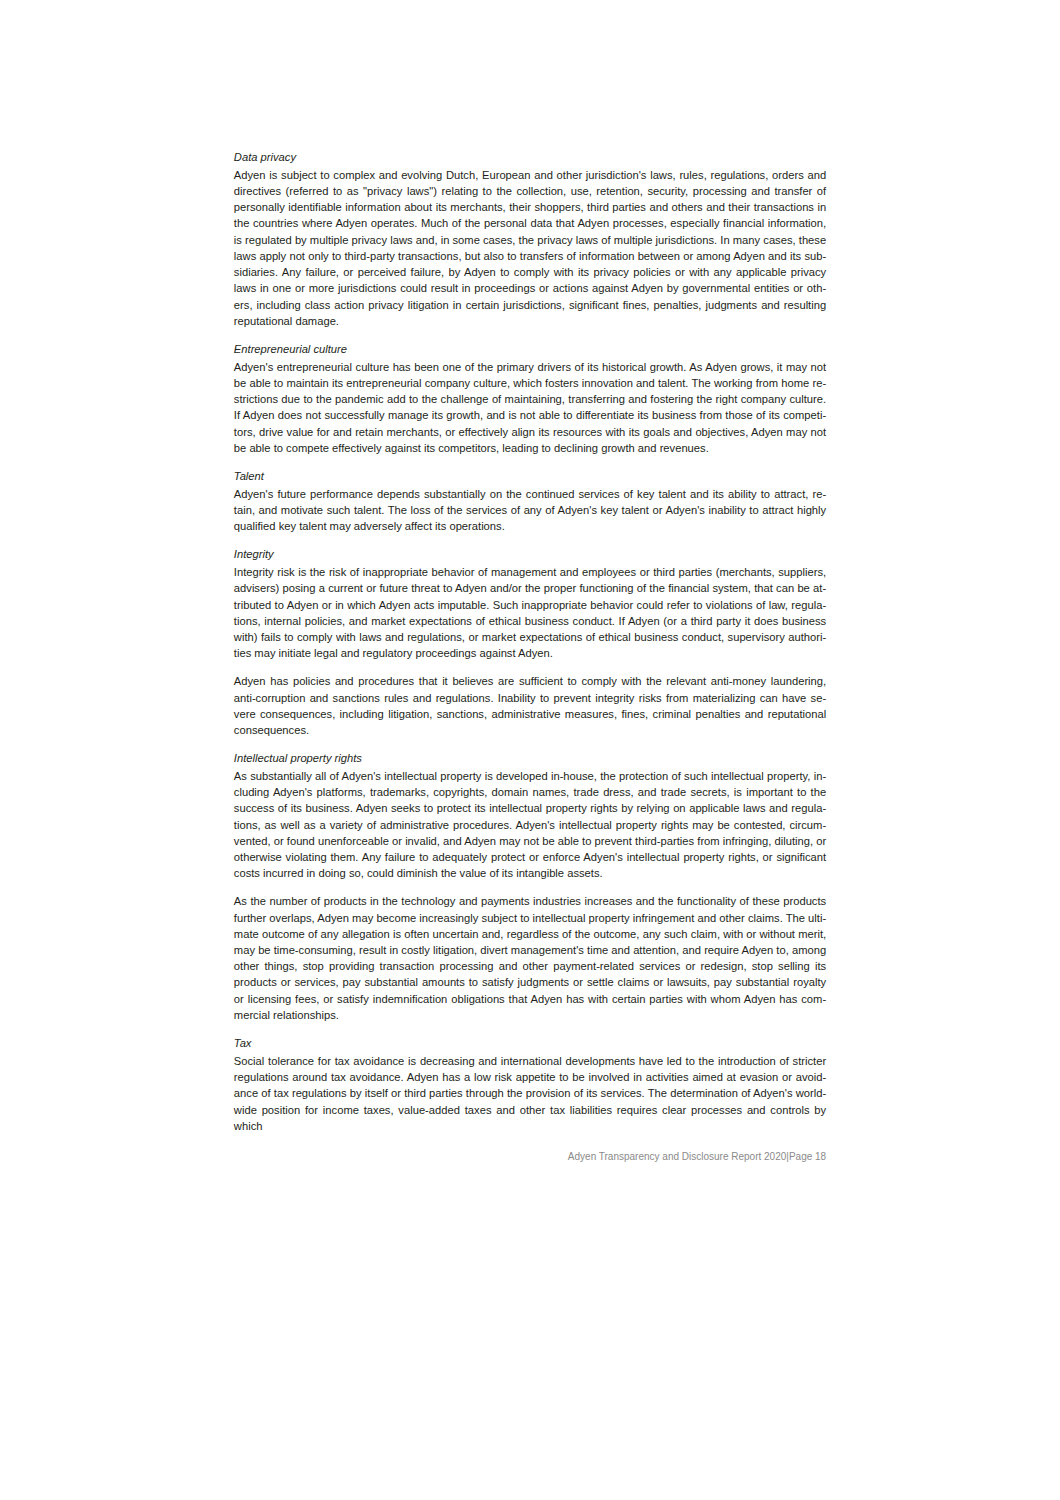Data privacy
Adyen is subject to complex and evolving Dutch, European and other jurisdiction's laws, rules, regulations, orders and directives (referred to as "privacy laws") relating to the collection, use, retention, security, processing and transfer of personally identifiable information about its merchants, their shoppers, third parties and others and their transactions in the countries where Adyen operates. Much of the personal data that Adyen processes, especially financial information, is regulated by multiple privacy laws and, in some cases, the privacy laws of multiple jurisdictions. In many cases, these laws apply not only to third-party transactions, but also to transfers of information between or among Adyen and its subsidiaries. Any failure, or perceived failure, by Adyen to comply with its privacy policies or with any applicable privacy laws in one or more jurisdictions could result in proceedings or actions against Adyen by governmental entities or others, including class action privacy litigation in certain jurisdictions, significant fines, penalties, judgments and resulting reputational damage.
Entrepreneurial culture
Adyen's entrepreneurial culture has been one of the primary drivers of its historical growth. As Adyen grows, it may not be able to maintain its entrepreneurial company culture, which fosters innovation and talent. The working from home restrictions due to the pandemic add to the challenge of maintaining, transferring and fostering the right company culture. If Adyen does not successfully manage its growth, and is not able to differentiate its business from those of its competitors, drive value for and retain merchants, or effectively align its resources with its goals and objectives, Adyen may not be able to compete effectively against its competitors, leading to declining growth and revenues.
Talent
Adyen's future performance depends substantially on the continued services of key talent and its ability to attract, retain, and motivate such talent. The loss of the services of any of Adyen's key talent or Adyen's inability to attract highly qualified key talent may adversely affect its operations.
Integrity
Integrity risk is the risk of inappropriate behavior of management and employees or third parties (merchants, suppliers, advisers) posing a current or future threat to Adyen and/or the proper functioning of the financial system, that can be attributed to Adyen or in which Adyen acts imputable. Such inappropriate behavior could refer to violations of law, regulations, internal policies, and market expectations of ethical business conduct. If Adyen (or a third party it does business with) fails to comply with laws and regulations, or market expectations of ethical business conduct, supervisory authorities may initiate legal and regulatory proceedings against Adyen.
Adyen has policies and procedures that it believes are sufficient to comply with the relevant anti-money laundering, anti-corruption and sanctions rules and regulations. Inability to prevent integrity risks from materializing can have severe consequences, including litigation, sanctions, administrative measures, fines, criminal penalties and reputational consequences.
Intellectual property rights
As substantially all of Adyen's intellectual property is developed in-house, the protection of such intellectual property, including Adyen's platforms, trademarks, copyrights, domain names, trade dress, and trade secrets, is important to the success of its business. Adyen seeks to protect its intellectual property rights by relying on applicable laws and regulations, as well as a variety of administrative procedures. Adyen's intellectual property rights may be contested, circumvented, or found unenforceable or invalid, and Adyen may not be able to prevent third-parties from infringing, diluting, or otherwise violating them. Any failure to adequately protect or enforce Adyen's intellectual property rights, or significant costs incurred in doing so, could diminish the value of its intangible assets.
As the number of products in the technology and payments industries increases and the functionality of these products further overlaps, Adyen may become increasingly subject to intellectual property infringement and other claims. The ultimate outcome of any allegation is often uncertain and, regardless of the outcome, any such claim, with or without merit, may be time-consuming, result in costly litigation, divert management's time and attention, and require Adyen to, among other things, stop providing transaction processing and other payment-related services or redesign, stop selling its products or services, pay substantial amounts to satisfy judgments or settle claims or lawsuits, pay substantial royalty or licensing fees, or satisfy indemnification obligations that Adyen has with certain parties with whom Adyen has commercial relationships.
Tax
Social tolerance for tax avoidance is decreasing and international developments have led to the introduction of stricter regulations around tax avoidance. Adyen has a low risk appetite to be involved in activities aimed at evasion or avoidance of tax regulations by itself or third parties through the provision of its services. The determination of Adyen's worldwide position for income taxes, value-added taxes and other tax liabilities requires clear processes and controls by which
Adyen Transparency and Disclosure Report 2020|Page 18